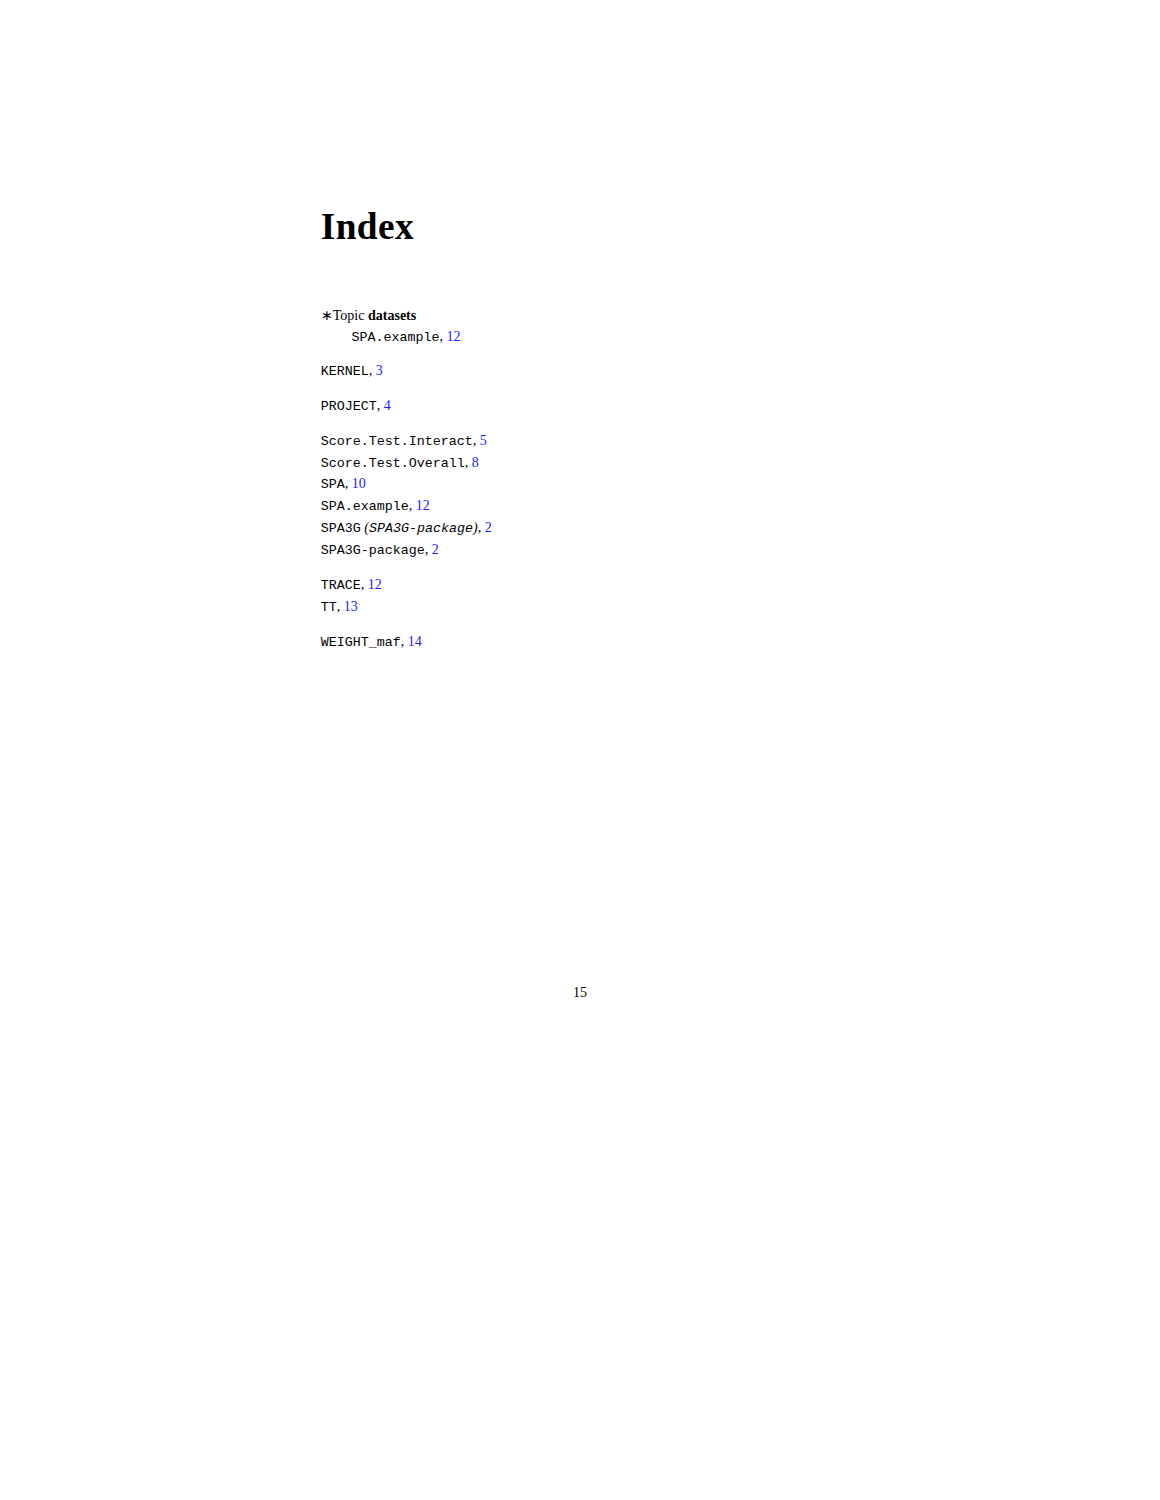Index
∗Topic datasets
SPA.example, 12
KERNEL, 3
PROJECT, 4
Score.Test.Interact, 5
Score.Test.Overall, 8
SPA, 10
SPA.example, 12
SPA3G (SPA3G-package), 2
SPA3G-package, 2
TRACE, 12
TT, 13
WEIGHT_maf, 14
15